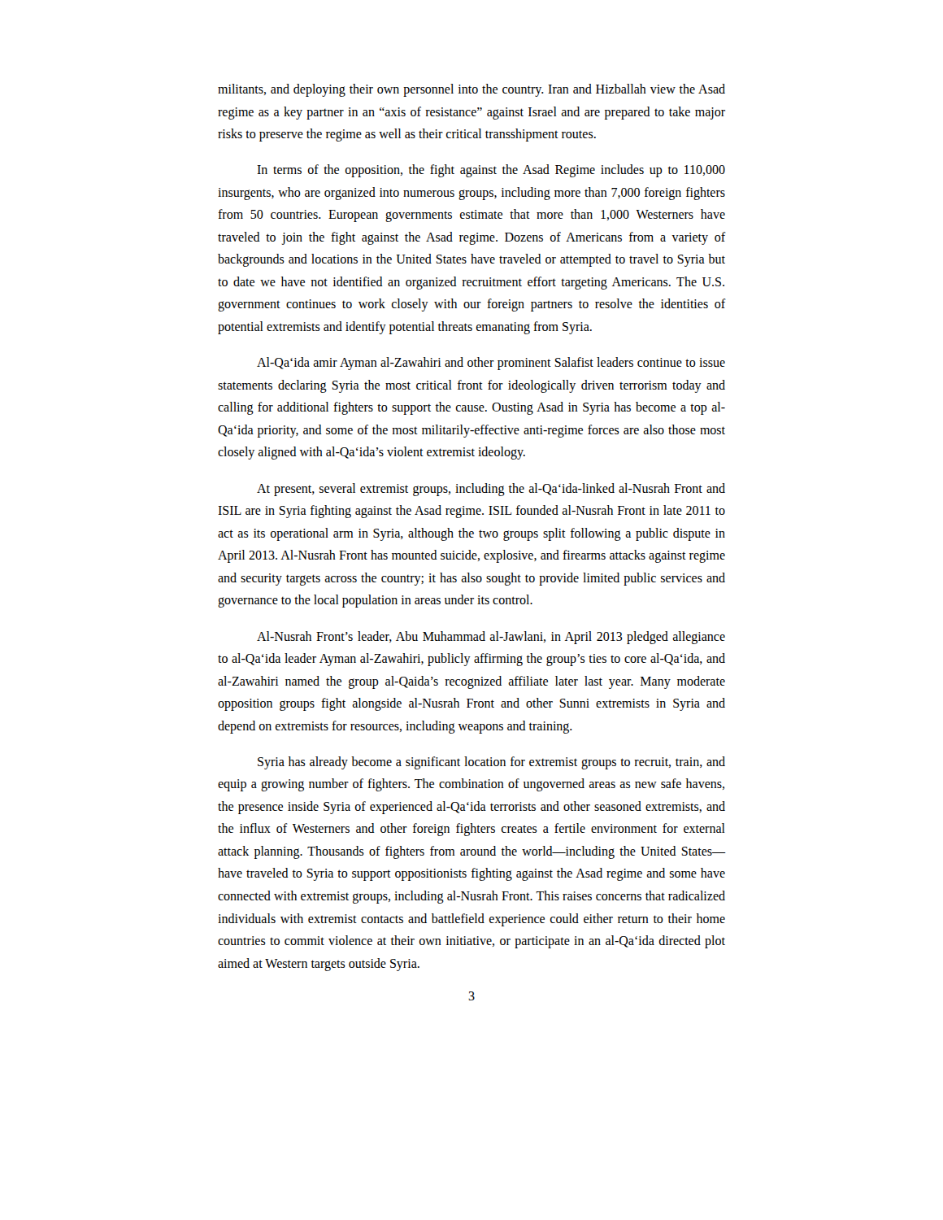militants, and deploying their own personnel into the country. Iran and Hizballah view the Asad regime as a key partner in an “axis of resistance” against Israel and are prepared to take major risks to preserve the regime as well as their critical transshipment routes.
In terms of the opposition, the fight against the Asad Regime includes up to 110,000 insurgents, who are organized into numerous groups, including more than 7,000 foreign fighters from 50 countries. European governments estimate that more than 1,000 Westerners have traveled to join the fight against the Asad regime. Dozens of Americans from a variety of backgrounds and locations in the United States have traveled or attempted to travel to Syria but to date we have not identified an organized recruitment effort targeting Americans. The U.S. government continues to work closely with our foreign partners to resolve the identities of potential extremists and identify potential threats emanating from Syria.
Al-Qa‘ida amir Ayman al-Zawahiri and other prominent Salafist leaders continue to issue statements declaring Syria the most critical front for ideologically driven terrorism today and calling for additional fighters to support the cause. Ousting Asad in Syria has become a top al-Qa‘ida priority, and some of the most militarily-effective anti-regime forces are also those most closely aligned with al-Qa‘ida’s violent extremist ideology.
At present, several extremist groups, including the al-Qa‘ida-linked al-Nusrah Front and ISIL are in Syria fighting against the Asad regime. ISIL founded al-Nusrah Front in late 2011 to act as its operational arm in Syria, although the two groups split following a public dispute in April 2013. Al-Nusrah Front has mounted suicide, explosive, and firearms attacks against regime and security targets across the country; it has also sought to provide limited public services and governance to the local population in areas under its control.
Al-Nusrah Front’s leader, Abu Muhammad al-Jawlani, in April 2013 pledged allegiance to al-Qa‘ida leader Ayman al-Zawahiri, publicly affirming the group’s ties to core al-Qa‘ida, and al-Zawahiri named the group al-Qaida’s recognized affiliate later last year. Many moderate opposition groups fight alongside al-Nusrah Front and other Sunni extremists in Syria and depend on extremists for resources, including weapons and training.
Syria has already become a significant location for extremist groups to recruit, train, and equip a growing number of fighters. The combination of ungoverned areas as new safe havens, the presence inside Syria of experienced al-Qa‘ida terrorists and other seasoned extremists, and the influx of Westerners and other foreign fighters creates a fertile environment for external attack planning. Thousands of fighters from around the world—including the United States—have traveled to Syria to support oppositionists fighting against the Asad regime and some have connected with extremist groups, including al-Nusrah Front. This raises concerns that radicalized individuals with extremist contacts and battlefield experience could either return to their home countries to commit violence at their own initiative, or participate in an al-Qa‘ida directed plot aimed at Western targets outside Syria.
3